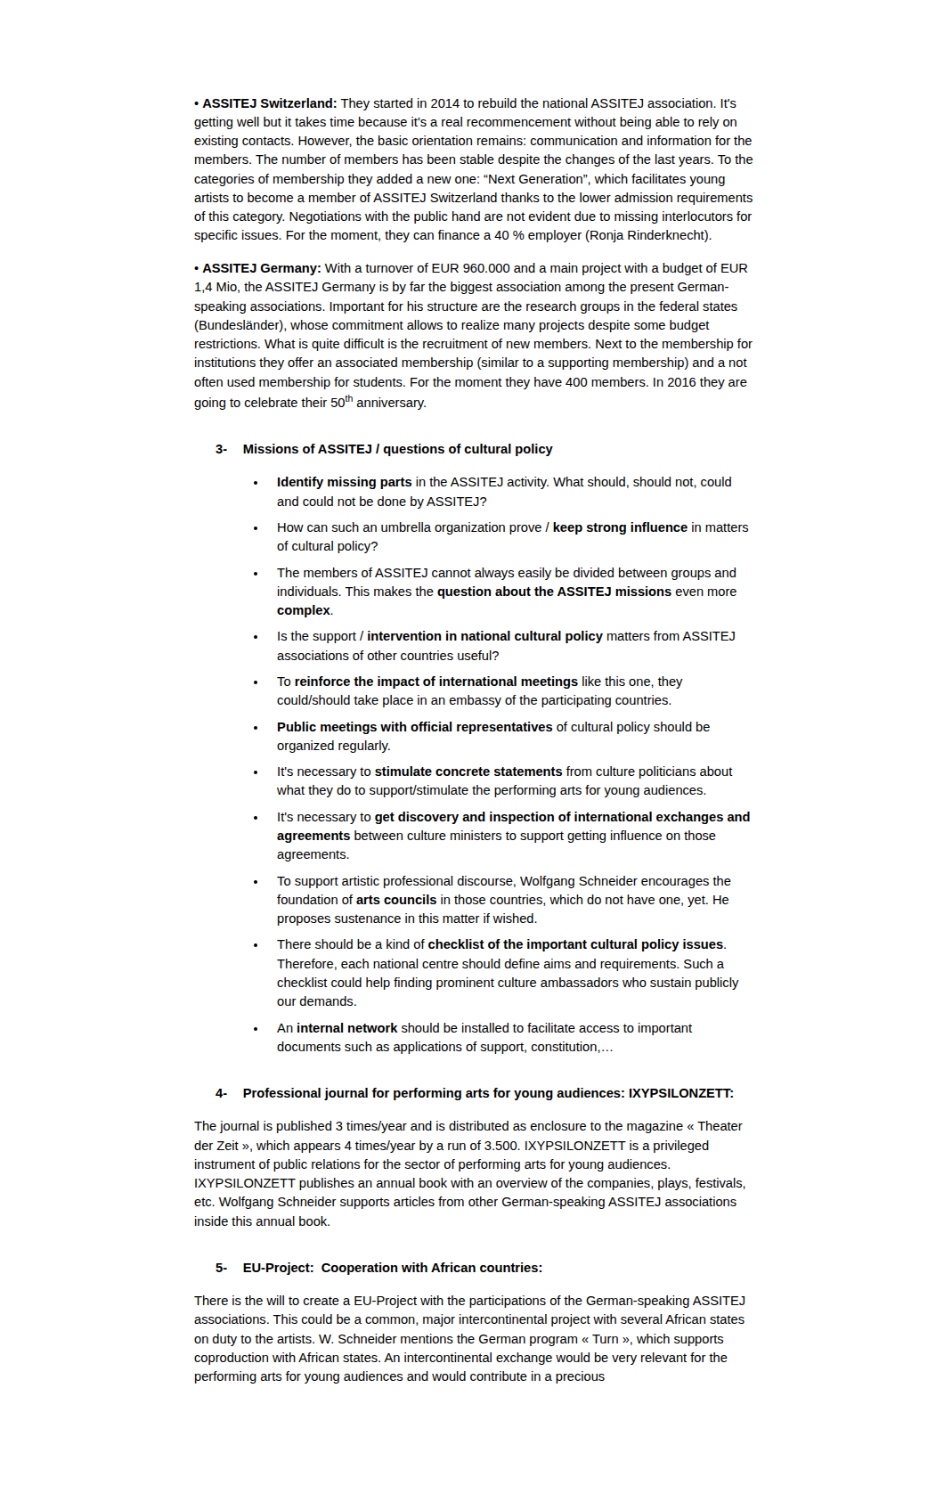• ASSITEJ Switzerland: They started in 2014 to rebuild the national ASSITEJ association. It's getting well but it takes time because it's a real recommencement without being able to rely on existing contacts. However, the basic orientation remains: communication and information for the members. The number of members has been stable despite the changes of the last years. To the categories of membership they added a new one: “Next Generation”, which facilitates young artists to become a member of ASSITEJ Switzerland thanks to the lower admission requirements of this category. Negotiations with the public hand are not evident due to missing interlocutors for specific issues. For the moment, they can finance a 40 % employer (Ronja Rinderknecht).
• ASSITEJ Germany: With a turnover of EUR 960.000 and a main project with a budget of EUR 1,4 Mio, the ASSITEJ Germany is by far the biggest association among the present German-speaking associations. Important for his structure are the research groups in the federal states (Bundesländer), whose commitment allows to realize many projects despite some budget restrictions. What is quite difficult is the recruitment of new members. Next to the membership for institutions they offer an associated membership (similar to a supporting membership) and a not often used membership for students. For the moment they have 400 members. In 2016 they are going to celebrate their 50th anniversary.
3-Missions of ASSITEJ / questions of cultural policy
Identify missing parts in the ASSITEJ activity. What should, should not, could and could not be done by ASSITEJ?
How can such an umbrella organization prove / keep strong influence in matters of cultural policy?
The members of ASSITEJ cannot always easily be divided between groups and individuals. This makes the question about the ASSITEJ missions even more complex.
Is the support / intervention in national cultural policy matters from ASSITEJ associations of other countries useful?
To reinforce the impact of international meetings like this one, they could/should take place in an embassy of the participating countries.
Public meetings with official representatives of cultural policy should be organized regularly.
It's necessary to stimulate concrete statements from culture politicians about what they do to support/stimulate the performing arts for young audiences.
It's necessary to get discovery and inspection of international exchanges and agreements between culture ministers to support getting influence on those agreements.
To support artistic professional discourse, Wolfgang Schneider encourages the foundation of arts councils in those countries, which do not have one, yet. He proposes sustenance in this matter if wished.
There should be a kind of checklist of the important cultural policy issues. Therefore, each national centre should define aims and requirements. Such a checklist could help finding prominent culture ambassadors who sustain publicly our demands.
An internal network should be installed to facilitate access to important documents such as applications of support, constitution,…
4-Professional journal for performing arts for young audiences: IXYPSILONZETT:
The journal is published 3 times/year and is distributed as enclosure to the magazine « Theater der Zeit », which appears 4 times/year by a run of 3.500. IXYPSILONZETT is a privileged instrument of public relations for the sector of performing arts for young audiences. IXYPSILONZETT publishes an annual book with an overview of the companies, plays, festivals, etc. Wolfgang Schneider supports articles from other German-speaking ASSITEJ associations inside this annual book.
5-EU-Project: Cooperation with African countries:
There is the will to create a EU-Project with the participations of the German-speaking ASSITEJ associations. This could be a common, major intercontinental project with several African states on duty to the artists. W. Schneider mentions the German program « Turn », which supports coproduction with African states. An intercontinental exchange would be very relevant for the performing arts for young audiences and would contribute in a precious